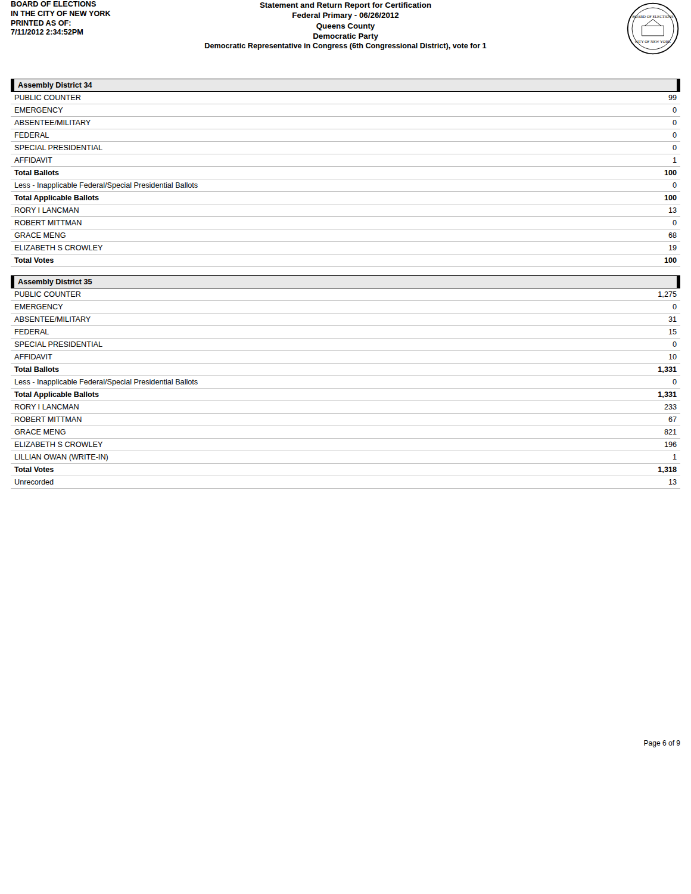BOARD OF ELECTIONS
IN THE CITY OF NEW YORK
PRINTED AS OF:
7/11/2012 2:34:52PM
Statement and Return Report for Certification
Federal Primary - 06/26/2012
Queens County
Democratic Party
Democratic Representative in Congress (6th Congressional District), vote for 1
Assembly District 34
| PUBLIC COUNTER | 99 |
| EMERGENCY | 0 |
| ABSENTEE/MILITARY | 0 |
| FEDERAL | 0 |
| SPECIAL PRESIDENTIAL | 0 |
| AFFIDAVIT | 1 |
| Total Ballots | 100 |
| Less - Inapplicable Federal/Special Presidential Ballots | 0 |
| Total Applicable Ballots | 100 |
| RORY I LANCMAN | 13 |
| ROBERT MITTMAN | 0 |
| GRACE MENG | 68 |
| ELIZABETH S CROWLEY | 19 |
| Total Votes | 100 |
Assembly District 35
| PUBLIC COUNTER | 1,275 |
| EMERGENCY | 0 |
| ABSENTEE/MILITARY | 31 |
| FEDERAL | 15 |
| SPECIAL PRESIDENTIAL | 0 |
| AFFIDAVIT | 10 |
| Total Ballots | 1,331 |
| Less - Inapplicable Federal/Special Presidential Ballots | 0 |
| Total Applicable Ballots | 1,331 |
| RORY I LANCMAN | 233 |
| ROBERT MITTMAN | 67 |
| GRACE MENG | 821 |
| ELIZABETH S CROWLEY | 196 |
| LILLIAN OWAN (WRITE-IN) | 1 |
| Total Votes | 1,318 |
| Unrecorded | 13 |
Page 6 of 9